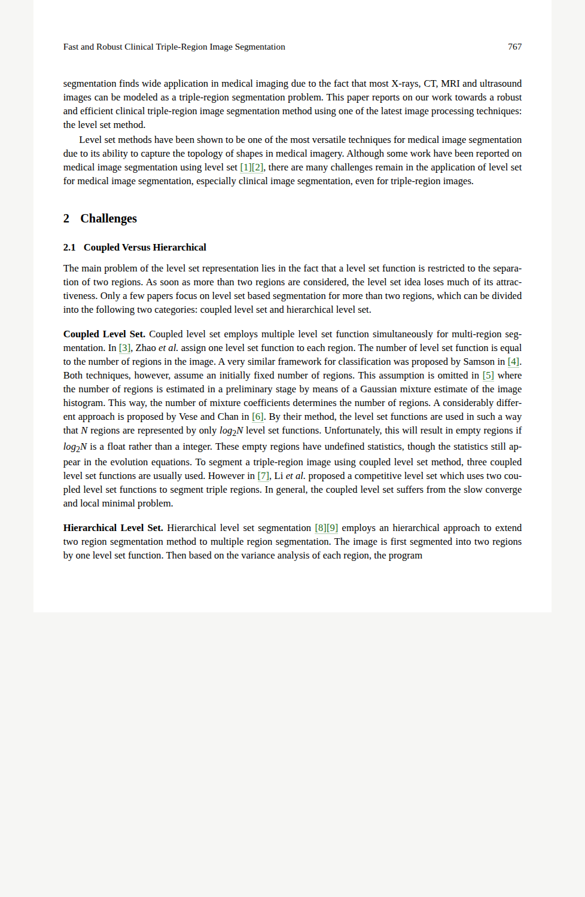Fast and Robust Clinical Triple-Region Image Segmentation 767
segmentation finds wide application in medical imaging due to the fact that most X-rays, CT, MRI and ultrasound images can be modeled as a triple-region segmentation problem. This paper reports on our work towards a robust and efficient clinical triple-region image segmentation method using one of the latest image processing techniques: the level set method.
Level set methods have been shown to be one of the most versatile techniques for medical image segmentation due to its ability to capture the topology of shapes in medical imagery. Although some work have been reported on medical image segmentation using level set [1][2], there are many challenges remain in the application of level set for medical image segmentation, especially clinical image segmentation, even for triple-region images.
2 Challenges
2.1 Coupled Versus Hierarchical
The main problem of the level set representation lies in the fact that a level set function is restricted to the separation of two regions. As soon as more than two regions are considered, the level set idea loses much of its attractiveness. Only a few papers focus on level set based segmentation for more than two regions, which can be divided into the following two categories: coupled level set and hierarchical level set.
Coupled Level Set. Coupled level set employs multiple level set function simultaneously for multi-region segmentation. In [3], Zhao et al. assign one level set function to each region. The number of level set function is equal to the number of regions in the image. A very similar framework for classification was proposed by Samson in [4]. Both techniques, however, assume an initially fixed number of regions. This assumption is omitted in [5] where the number of regions is estimated in a preliminary stage by means of a Gaussian mixture estimate of the image histogram. This way, the number of mixture coefficients determines the number of regions. A considerably different approach is proposed by Vese and Chan in [6]. By their method, the level set functions are used in such a way that N regions are represented by only log2N level set functions. Unfortunately, this will result in empty regions if log2N is a float rather than a integer. These empty regions have undefined statistics, though the statistics still appear in the evolution equations. To segment a triple-region image using coupled level set method, three coupled level set functions are usually used. However in [7], Li et al. proposed a competitive level set which uses two coupled level set functions to segment triple regions. In general, the coupled level set suffers from the slow converge and local minimal problem.
Hierarchical Level Set. Hierarchical level set segmentation [8][9] employs an hierarchical approach to extend two region segmentation method to multiple region segmentation. The image is first segmented into two regions by one level set function. Then based on the variance analysis of each region, the program